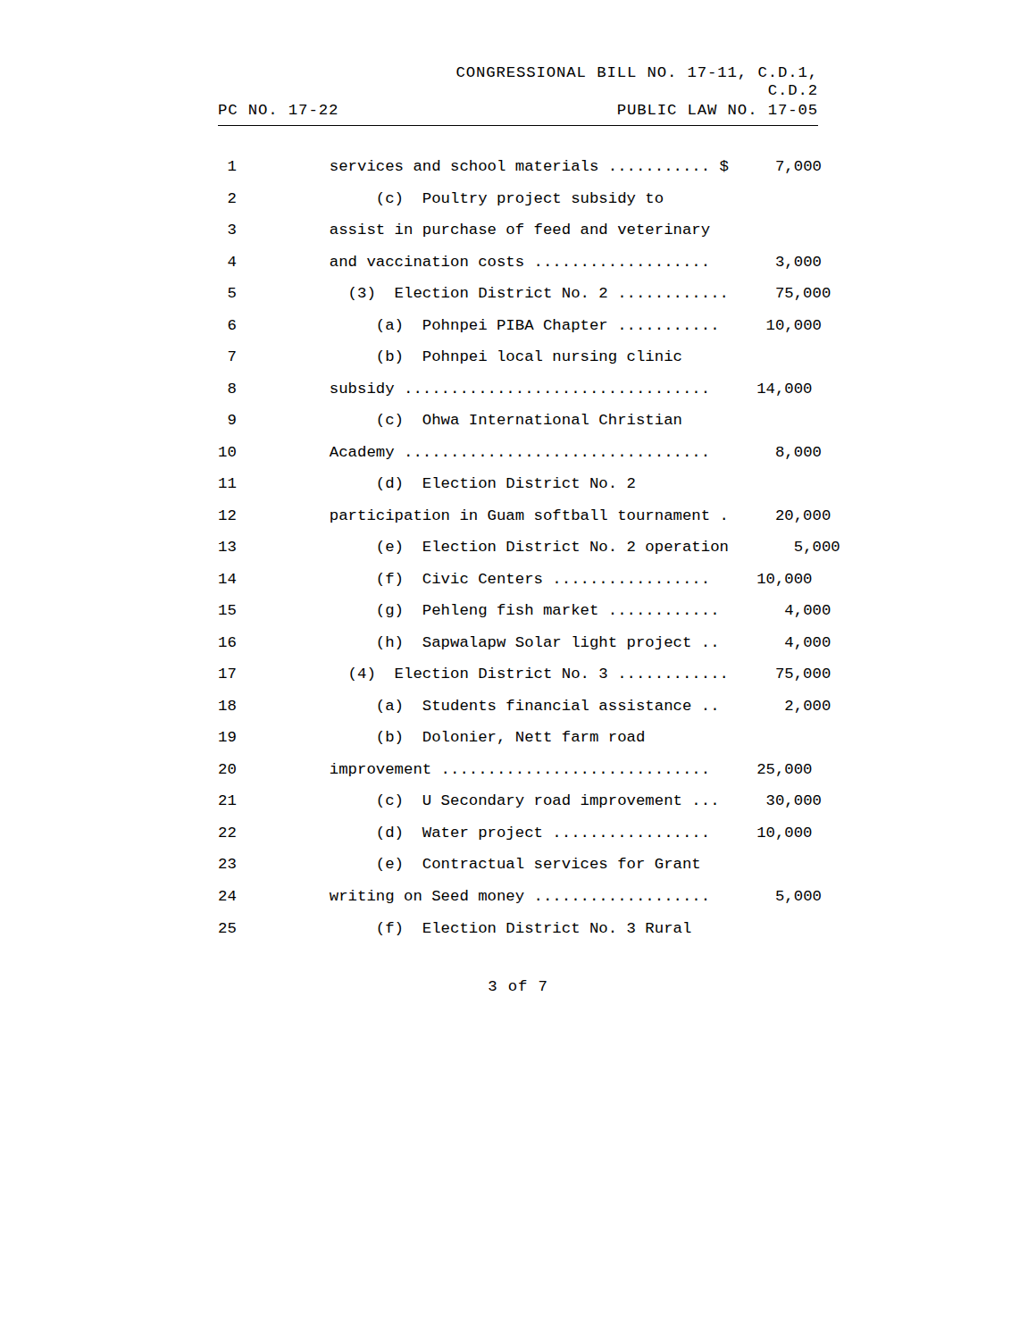CONGRESSIONAL BILL NO. 17-11, C.D.1, C.D.2
PC NO. 17-22 PUBLIC LAW NO. 17-05
| 1 | services and school materials ........... $ 7,000 |
| 2 | (c) Poultry project subsidy to |
| 3 | assist in purchase of feed and veterinary |
| 4 | and vaccination costs ................... 3,000 |
| 5 | (3) Election District No. 2 ............ 75,000 |
| 6 | (a) Pohnpei PIBA Chapter ........... 10,000 |
| 7 | (b) Pohnpei local nursing clinic |
| 8 | subsidy ................................. 14,000 |
| 9 | (c) Ohwa International Christian |
| 10 | Academy ................................. 8,000 |
| 11 | (d) Election District No. 2 |
| 12 | participation in Guam softball tournament . 20,000 |
| 13 | (e) Election District No. 2 operation 5,000 |
| 14 | (f) Civic Centers ................. 10,000 |
| 15 | (g) Pehleng fish market ............ 4,000 |
| 16 | (h) Sapwalapw Solar light project .. 4,000 |
| 17 | (4) Election District No. 3 ............ 75,000 |
| 18 | (a) Students financial assistance .. 2,000 |
| 19 | (b) Dolonier, Nett farm road |
| 20 | improvement ............................. 25,000 |
| 21 | (c) U Secondary road improvement ... 30,000 |
| 22 | (d) Water project ................. 10,000 |
| 23 | (e) Contractual services for Grant |
| 24 | writing on Seed money ................... 5,000 |
| 25 | (f) Election District No. 3 Rural |
3 of 7